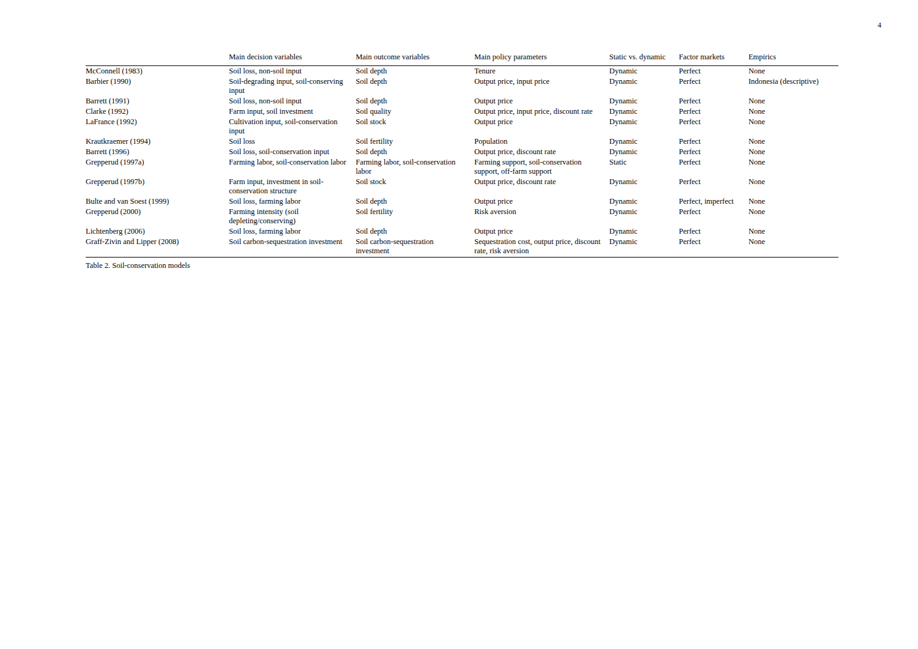4
Table 2. Soil-conservation models
| | Main decision variables | Main outcome variables | Main policy parameters | Static vs. dynamic | Factor markets | Empirics |
| --- | --- | --- | --- | --- | --- | --- |
| McConnell (1983) | Soil loss, non-soil input | Soil depth | Tenure | Dynamic | Perfect | None |
| Barbier (1990) | Soil-degrading input, soil-conserving input | Soil depth | Output price, input price | Dynamic | Perfect | Indonesia (descriptive) |
| Barrett (1991) | Soil loss, non-soil input | Soil depth | Output price | Dynamic | Perfect | None |
| Clarke (1992) | Farm input, soil investment | Soil quality | Output price, input price, discount rate | Dynamic | Perfect | None |
| LaFrance (1992) | Cultivation input, soil-conservation input | Soil stock | Output price | Dynamic | Perfect | None |
| Krautkraemer (1994) | Soil loss | Soil fertility | Population | Dynamic | Perfect | None |
| Barrett (1996) | Soil loss, soil-conservation input | Soil depth | Output price, discount rate | Dynamic | Perfect | None |
| Grepperud (1997a) | Farming labor, soil-conservation labor | Farming labor, soil-conservation labor | Farming support, soil-conservation support, off-farm support | Static | Perfect | None |
| Grepperud (1997b) | Farm input, investment in soil-conservation structure | Soil stock | Output price, discount rate | Dynamic | Perfect | None |
| Bulte and van Soest (1999) | Soil loss, farming labor | Soil depth | Output price | Dynamic | Perfect, imperfect | None |
| Grepperud (2000) | Farming intensity (soil depleting/conserving) | Soil fertility | Risk aversion | Dynamic | Perfect | None |
| Lichtenberg (2006) | Soil loss, farming labor | Soil depth | Output price | Dynamic | Perfect | None |
| Graff-Zivin and Lipper (2008) | Soil carbon-sequestration investment | Soil carbon-sequestration investment | Sequestration cost, output price, discount rate, risk aversion | Dynamic | Perfect | None |